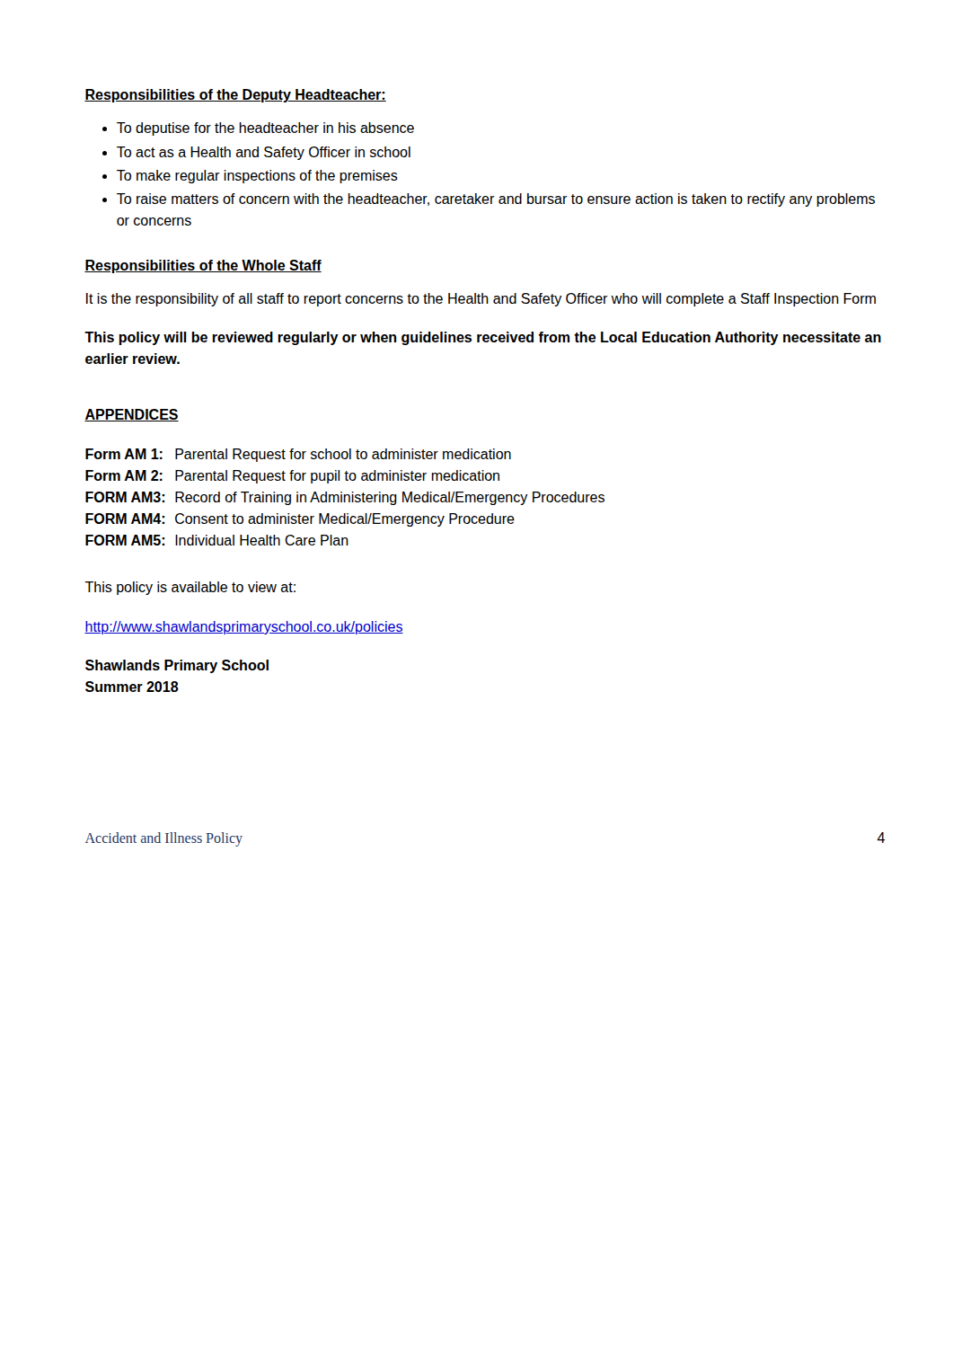Responsibilities of the Deputy Headteacher:
To deputise for the headteacher in his absence
To act as a Health and Safety Officer in school
To make regular inspections of the premises
To raise matters of concern with the headteacher, caretaker and bursar to ensure action is taken to rectify any problems or concerns
Responsibilities of the Whole Staff
It is the responsibility of all staff to report concerns to the Health and Safety Officer who will complete a Staff Inspection Form
This policy will be reviewed regularly or when guidelines received from the Local Education Authority necessitate an earlier review.
APPENDICES
| Form AM 1: | Parental Request for school to administer medication |
| Form AM 2: | Parental Request for pupil to administer medication |
| FORM AM3: | Record of Training in Administering Medical/Emergency Procedures |
| FORM AM4: | Consent to administer Medical/Emergency Procedure |
| FORM AM5: | Individual Health Care Plan |
This policy is available to view at:
http://www.shawlandsprimaryschool.co.uk/policies
Shawlands Primary School
Summer 2018
Accident and Illness Policy 4